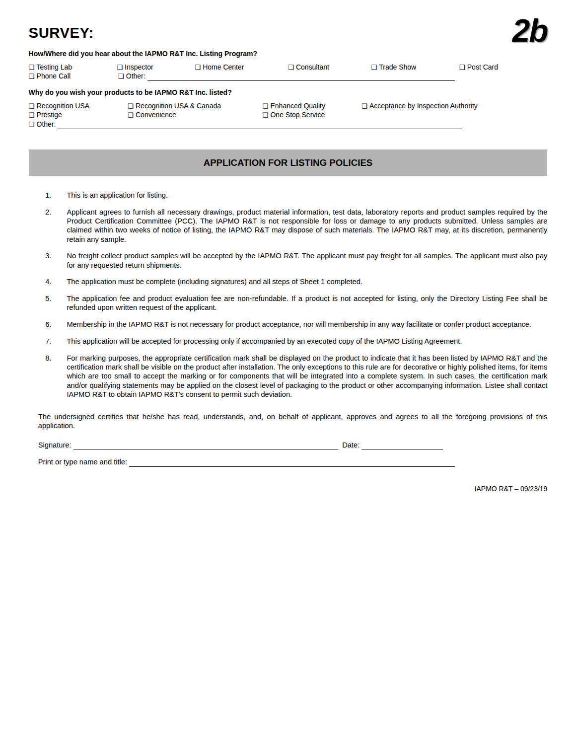SURVEY:
2b
How/Where did you hear about the IAPMO R&T Inc. Listing Program?
Testing Lab Inspector Home Center Consultant Trade Show Post Card
Phone Call Other:
Why do you wish your products to be IAPMO R&T Inc. listed?
Recognition USA Recognition USA & Canada Enhanced Quality Acceptance by Inspection Authority
Prestige Convenience One Stop Service
Other:
APPLICATION FOR LISTING POLICIES
This is an application for listing.
Applicant agrees to furnish all necessary drawings, product material information, test data, laboratory reports and product samples required by the Product Certification Committee (PCC). The IAPMO R&T is not responsible for loss or damage to any products submitted. Unless samples are claimed within two weeks of notice of listing, the IAPMO R&T may dispose of such materials. The IAPMO R&T may, at its discretion, permanently retain any sample.
No freight collect product samples will be accepted by the IAPMO R&T. The applicant must pay freight for all samples. The applicant must also pay for any requested return shipments.
The application must be complete (including signatures) and all steps of Sheet 1 completed.
The application fee and product evaluation fee are non-refundable. If a product is not accepted for listing, only the Directory Listing Fee shall be refunded upon written request of the applicant.
Membership in the IAPMO R&T is not necessary for product acceptance, nor will membership in any way facilitate or confer product acceptance.
This application will be accepted for processing only if accompanied by an executed copy of the IAPMO Listing Agreement.
For marking purposes, the appropriate certification mark shall be displayed on the product to indicate that it has been listed by IAPMO R&T and the certification mark shall be visible on the product after installation. The only exceptions to this rule are for decorative or highly polished items, for items which are too small to accept the marking or for components that will be integrated into a complete system. In such cases, the certification mark and/or qualifying statements may be applied on the closest level of packaging to the product or other accompanying information. Listee shall contact IAPMO R&T to obtain IAPMO R&T's consent to permit such deviation.
The undersigned certifies that he/she has read, understands, and, on behalf of applicant, approves and agrees to all the foregoing provisions of this application.
Signature: Date:
Print or type name and title:
IAPMO R&T – 09/23/19